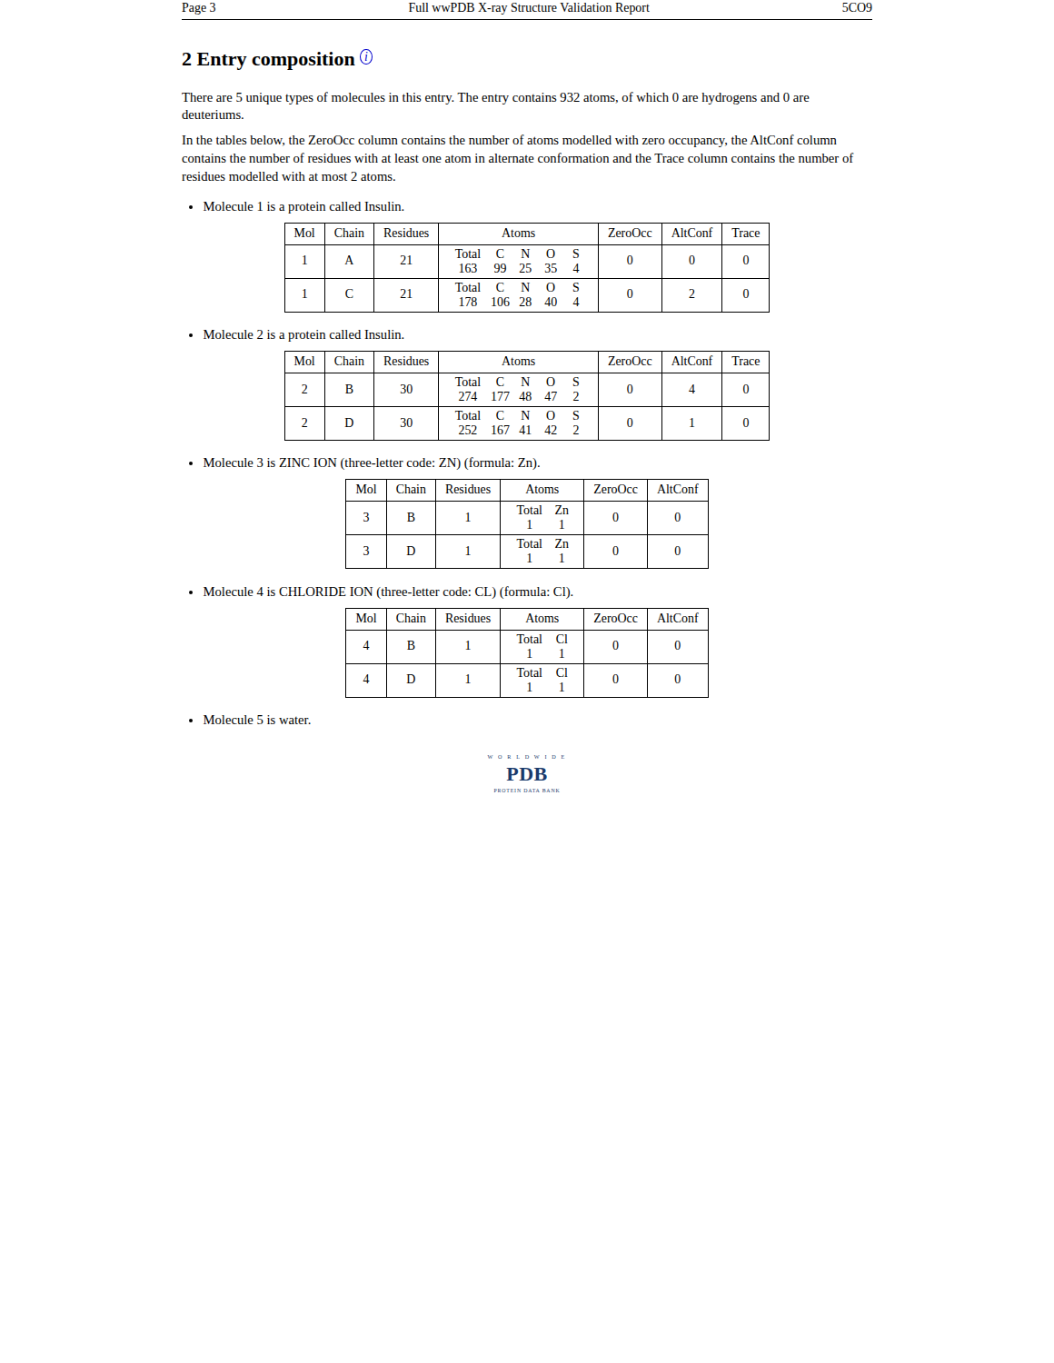Page 3
Full wwPDB X-ray Structure Validation Report
5CO9
2 Entry composition i
There are 5 unique types of molecules in this entry. The entry contains 932 atoms, of which 0 are hydrogens and 0 are deuteriums.
In the tables below, the ZeroOcc column contains the number of atoms modelled with zero occupancy, the AltConf column contains the number of residues with at least one atom in alternate conformation and the Trace column contains the number of residues modelled with at most 2 atoms.
Molecule 1 is a protein called Insulin.
| Mol | Chain | Residues | Atoms | ZeroOcc | AltConf | Trace |
| --- | --- | --- | --- | --- | --- | --- |
| 1 | A | 21 | Total C N O S 163 99 25 35 4 | 0 | 0 | 0 |
| 1 | C | 21 | Total C N O S 178 106 28 40 4 | 0 | 2 | 0 |
Molecule 2 is a protein called Insulin.
| Mol | Chain | Residues | Atoms | ZeroOcc | AltConf | Trace |
| --- | --- | --- | --- | --- | --- | --- |
| 2 | B | 30 | Total C N O S 274 177 48 47 2 | 0 | 4 | 0 |
| 2 | D | 30 | Total C N O S 252 167 41 42 2 | 0 | 1 | 0 |
Molecule 3 is ZINC ION (three-letter code: ZN) (formula: Zn).
| Mol | Chain | Residues | Atoms | ZeroOcc | AltConf |
| --- | --- | --- | --- | --- | --- |
| 3 | B | 1 | Total Zn 1 1 | 0 | 0 |
| 3 | D | 1 | Total Zn 1 1 | 0 | 0 |
Molecule 4 is CHLORIDE ION (three-letter code: CL) (formula: Cl).
| Mol | Chain | Residues | Atoms | ZeroOcc | AltConf |
| --- | --- | --- | --- | --- | --- |
| 4 | B | 1 | Total Cl 1 1 | 0 | 0 |
| 4 | D | 1 | Total Cl 1 1 | 0 | 0 |
Molecule 5 is water.
W O R L D W I D E
PDB
PROTEIN DATA BANK